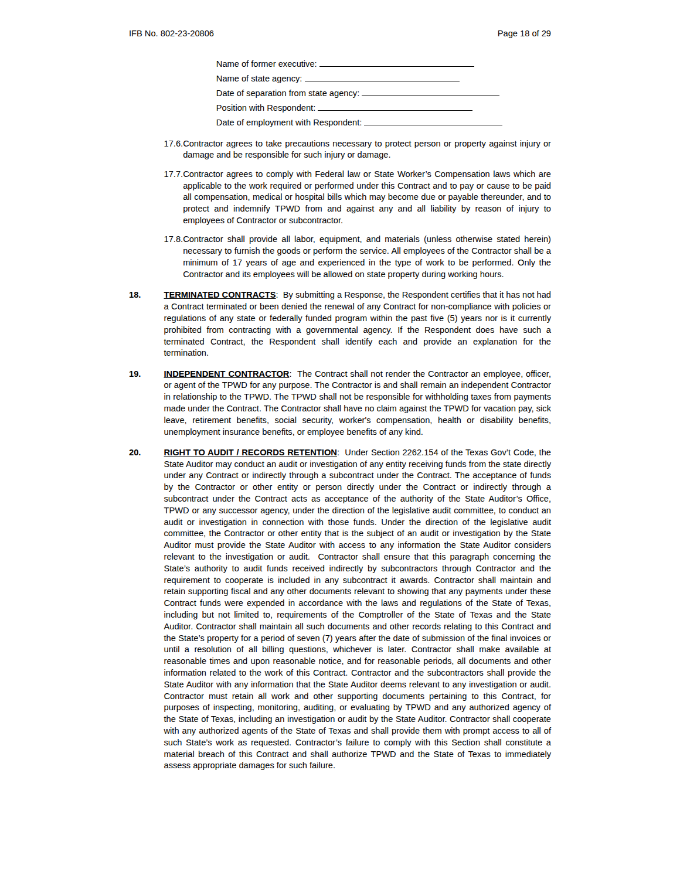IFB No. 802-23-20806 Page 18 of 29
Name of former executive:
Name of state agency:
Date of separation from state agency:
Position with Respondent:
Date of employment with Respondent:
17.6. Contractor agrees to take precautions necessary to protect person or property against injury or damage and be responsible for such injury or damage.
17.7. Contractor agrees to comply with Federal law or State Worker’s Compensation laws which are applicable to the work required or performed under this Contract and to pay or cause to be paid all compensation, medical or hospital bills which may become due or payable thereunder, and to protect and indemnify TPWD from and against any and all liability by reason of injury to employees of Contractor or subcontractor.
17.8. Contractor shall provide all labor, equipment, and materials (unless otherwise stated herein) necessary to furnish the goods or perform the service. All employees of the Contractor shall be a minimum of 17 years of age and experienced in the type of work to be performed. Only the Contractor and its employees will be allowed on state property during working hours.
18. TERMINATED CONTRACTS: By submitting a Response, the Respondent certifies that it has not had a Contract terminated or been denied the renewal of any Contract for non-compliance with policies or regulations of any state or federally funded program within the past five (5) years nor is it currently prohibited from contracting with a governmental agency. If the Respondent does have such a terminated Contract, the Respondent shall identify each and provide an explanation for the termination.
19. INDEPENDENT CONTRACTOR: The Contract shall not render the Contractor an employee, officer, or agent of the TPWD for any purpose. The Contractor is and shall remain an independent Contractor in relationship to the TPWD. The TPWD shall not be responsible for withholding taxes from payments made under the Contract. The Contractor shall have no claim against the TPWD for vacation pay, sick leave, retirement benefits, social security, worker's compensation, health or disability benefits, unemployment insurance benefits, or employee benefits of any kind.
20. RIGHT TO AUDIT / RECORDS RETENTION: Under Section 2262.154 of the Texas Gov’t Code, the State Auditor may conduct an audit or investigation of any entity receiving funds from the state directly under any Contract or indirectly through a subcontract under the Contract. The acceptance of funds by the Contractor or other entity or person directly under the Contract or indirectly through a subcontract under the Contract acts as acceptance of the authority of the State Auditor’s Office, TPWD or any successor agency, under the direction of the legislative audit committee, to conduct an audit or investigation in connection with those funds. Under the direction of the legislative audit committee, the Contractor or other entity that is the subject of an audit or investigation by the State Auditor must provide the State Auditor with access to any information the State Auditor considers relevant to the investigation or audit. Contractor shall ensure that this paragraph concerning the State’s authority to audit funds received indirectly by subcontractors through Contractor and the requirement to cooperate is included in any subcontract it awards. Contractor shall maintain and retain supporting fiscal and any other documents relevant to showing that any payments under these Contract funds were expended in accordance with the laws and regulations of the State of Texas, including but not limited to, requirements of the Comptroller of the State of Texas and the State Auditor. Contractor shall maintain all such documents and other records relating to this Contract and the State’s property for a period of seven (7) years after the date of submission of the final invoices or until a resolution of all billing questions, whichever is later. Contractor shall make available at reasonable times and upon reasonable notice, and for reasonable periods, all documents and other information related to the work of this Contract. Contractor and the subcontractors shall provide the State Auditor with any information that the State Auditor deems relevant to any investigation or audit. Contractor must retain all work and other supporting documents pertaining to this Contract, for purposes of inspecting, monitoring, auditing, or evaluating by TPWD and any authorized agency of the State of Texas, including an investigation or audit by the State Auditor. Contractor shall cooperate with any authorized agents of the State of Texas and shall provide them with prompt access to all of such State’s work as requested. Contractor’s failure to comply with this Section shall constitute a material breach of this Contract and shall authorize TPWD and the State of Texas to immediately assess appropriate damages for such failure.